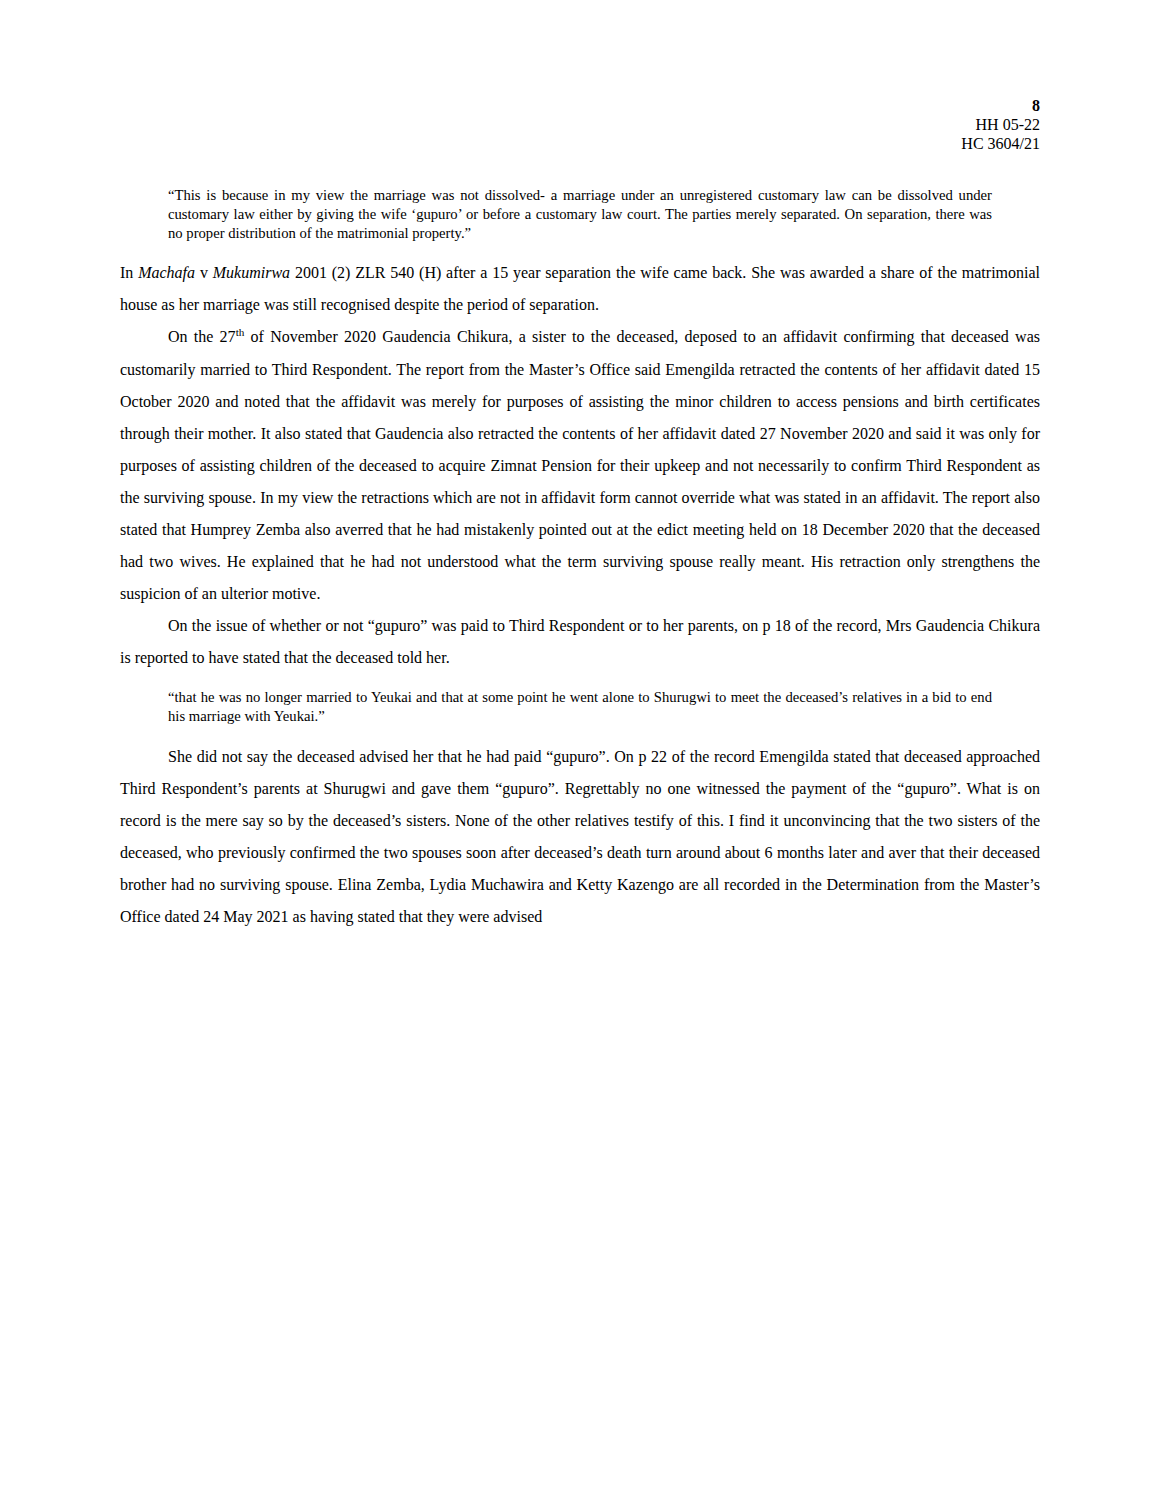8
HH 05-22
HC 3604/21
“This is because in my view the marriage was not dissolved- a marriage under an unregistered customary law can be dissolved under customary law either by giving the wife ‘gupuro’ or before a customary law court. The parties merely separated. On separation, there was no proper distribution of the matrimonial property.”
In Machafa v Mukumirwa 2001 (2) ZLR 540 (H) after a 15 year separation the wife came back. She was awarded a share of the matrimonial house as her marriage was still recognised despite the period of separation.
On the 27th of November 2020 Gaudencia Chikura, a sister to the deceased, deposed to an affidavit confirming that deceased was customarily married to Third Respondent. The report from the Master’s Office said Emengilda retracted the contents of her affidavit dated 15 October 2020 and noted that the affidavit was merely for purposes of assisting the minor children to access pensions and birth certificates through their mother. It also stated that Gaudencia also retracted the contents of her affidavit dated 27 November 2020 and said it was only for purposes of assisting children of the deceased to acquire Zimnat Pension for their upkeep and not necessarily to confirm Third Respondent as the surviving spouse. In my view the retractions which are not in affidavit form cannot override what was stated in an affidavit. The report also stated that Humprey Zemba also averred that he had mistakenly pointed out at the edict meeting held on 18 December 2020 that the deceased had two wives. He explained that he had not understood what the term surviving spouse really meant. His retraction only strengthens the suspicion of an ulterior motive.
On the issue of whether or not “gupuro” was paid to Third Respondent or to her parents, on p 18 of the record, Mrs Gaudencia Chikura is reported to have stated that the deceased told her.
“that he was no longer married to Yeukai and that at some point he went alone to Shurugwi to meet the deceased’s relatives in a bid to end his marriage with Yeukai.”
She did not say the deceased advised her that he had paid “gupuro”. On p 22 of the record Emengilda stated that deceased approached Third Respondent’s parents at Shurugwi and gave them “gupuro”. Regrettably no one witnessed the payment of the “gupuro”. What is on record is the mere say so by the deceased’s sisters. None of the other relatives testify of this. I find it unconvincing that the two sisters of the deceased, who previously confirmed the two spouses soon after deceased’s death turn around about 6 months later and aver that their deceased brother had no surviving spouse. Elina Zemba, Lydia Muchawira and Ketty Kazengo are all recorded in the Determination from the Master’s Office dated 24 May 2021 as having stated that they were advised